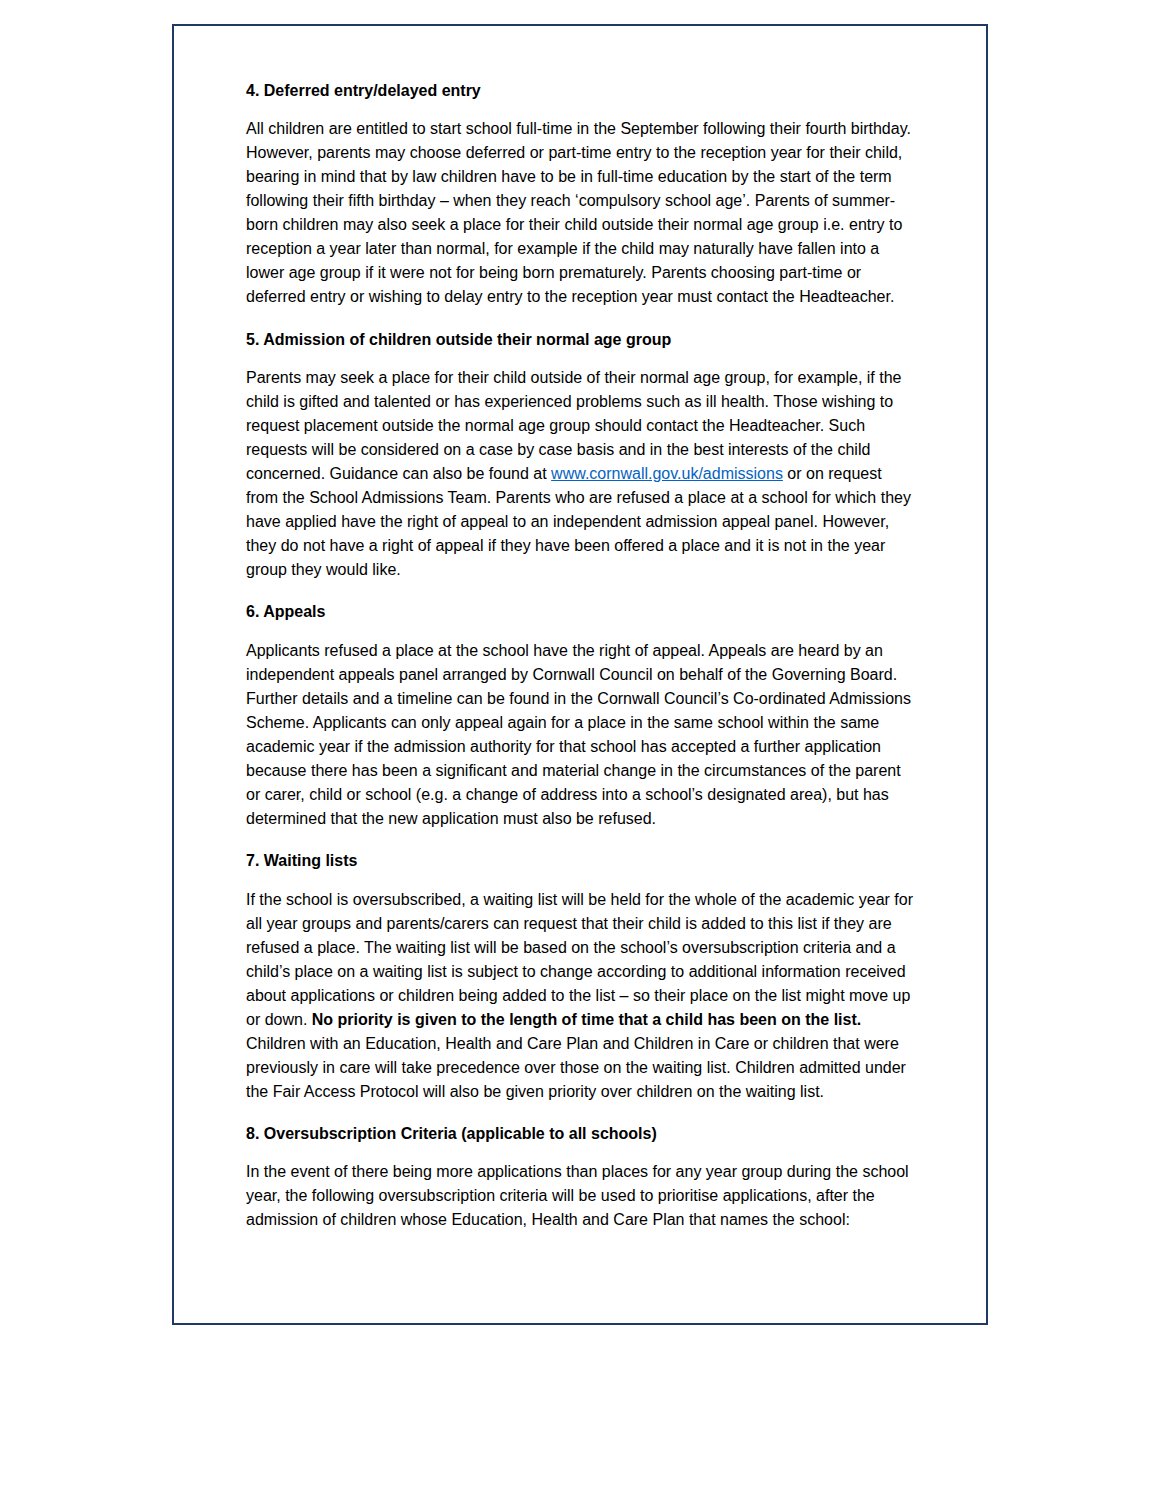4. Deferred entry/delayed entry
All children are entitled to start school full-time in the September following their fourth birthday. However, parents may choose deferred or part-time entry to the reception year for their child, bearing in mind that by law children have to be in full-time education by the start of the term following their fifth birthday – when they reach ‘compulsory school age’. Parents of summer-born children may also seek a place for their child outside their normal age group i.e. entry to reception a year later than normal, for example if the child may naturally have fallen into a lower age group if it were not for being born prematurely. Parents choosing part-time or deferred entry or wishing to delay entry to the reception year must contact the Headteacher.
5. Admission of children outside their normal age group
Parents may seek a place for their child outside of their normal age group, for example, if the child is gifted and talented or has experienced problems such as ill health. Those wishing to request placement outside the normal age group should contact the Headteacher. Such requests will be considered on a case by case basis and in the best interests of the child concerned. Guidance can also be found at www.cornwall.gov.uk/admissions or on request from the School Admissions Team. Parents who are refused a place at a school for which they have applied have the right of appeal to an independent admission appeal panel. However, they do not have a right of appeal if they have been offered a place and it is not in the year group they would like.
6. Appeals
Applicants refused a place at the school have the right of appeal. Appeals are heard by an independent appeals panel arranged by Cornwall Council on behalf of the Governing Board. Further details and a timeline can be found in the Cornwall Council’s Co-ordinated Admissions Scheme. Applicants can only appeal again for a place in the same school within the same academic year if the admission authority for that school has accepted a further application because there has been a significant and material change in the circumstances of the parent or carer, child or school (e.g. a change of address into a school’s designated area), but has determined that the new application must also be refused.
7. Waiting lists
If the school is oversubscribed, a waiting list will be held for the whole of the academic year for all year groups and parents/carers can request that their child is added to this list if they are refused a place. The waiting list will be based on the school’s oversubscription criteria and a child’s place on a waiting list is subject to change according to additional information received about applications or children being added to the list – so their place on the list might move up or down. No priority is given to the length of time that a child has been on the list. Children with an Education, Health and Care Plan and Children in Care or children that were previously in care will take precedence over those on the waiting list. Children admitted under the Fair Access Protocol will also be given priority over children on the waiting list.
8. Oversubscription Criteria (applicable to all schools)
In the event of there being more applications than places for any year group during the school year, the following oversubscription criteria will be used to prioritise applications, after the admission of children whose Education, Health and Care Plan that names the school: